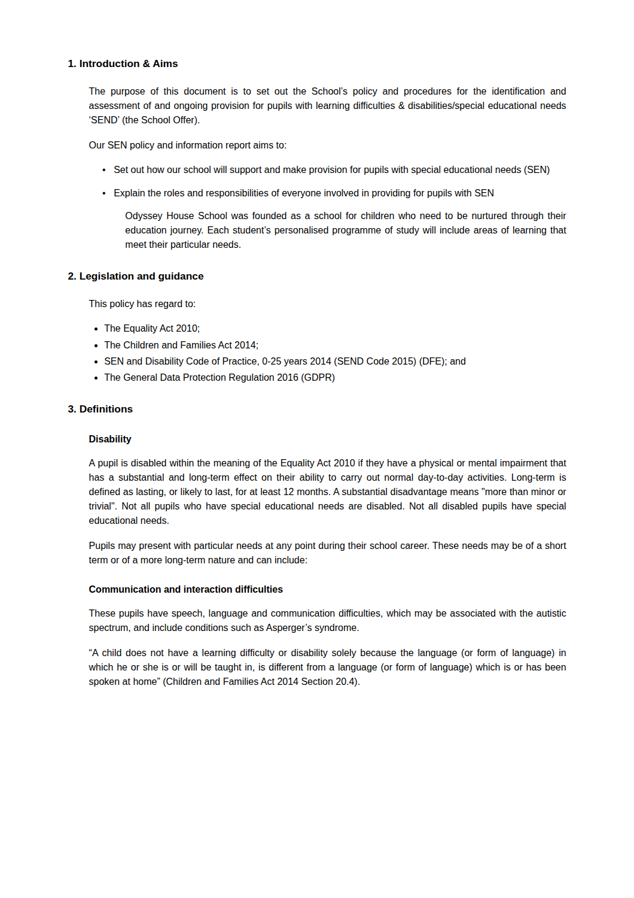1. Introduction & Aims
The purpose of this document is to set out the School’s policy and procedures for the identification and assessment of and ongoing provision for pupils with learning difficulties & disabilities/special educational needs ‘SEND’ (the School Offer).
Our SEN policy and information report aims to:
Set out how our school will support and make provision for pupils with special educational needs (SEN)
Explain the roles and responsibilities of everyone involved in providing for pupils with SEN
Odyssey House School was founded as a school for children who need to be nurtured through their education journey. Each student’s personalised programme of study will include areas of learning that meet their particular needs.
2. Legislation and guidance
This policy has regard to:
The Equality Act 2010;
The Children and Families Act 2014;
SEN and Disability Code of Practice, 0-25 years 2014 (SEND Code 2015) (DFE); and
The General Data Protection Regulation 2016 (GDPR)
3. Definitions
Disability
A pupil is disabled within the meaning of the Equality Act 2010 if they have a physical or mental impairment that has a substantial and long-term effect on their ability to carry out normal day-to-day activities. Long-term is defined as lasting, or likely to last, for at least 12 months. A substantial disadvantage means "more than minor or trivial". Not all pupils who have special educational needs are disabled. Not all disabled pupils have special educational needs.
Pupils may present with particular needs at any point during their school career. These needs may be of a short term or of a more long-term nature and can include:
Communication and interaction difficulties
These pupils have speech, language and communication difficulties, which may be associated with the autistic spectrum, and include conditions such as Asperger’s syndrome.
“A child does not have a learning difficulty or disability solely because the language (or form of language) in which he or she is or will be taught in, is different from a language (or form of language) which is or has been spoken at home” (Children and Families Act 2014 Section 20.4).